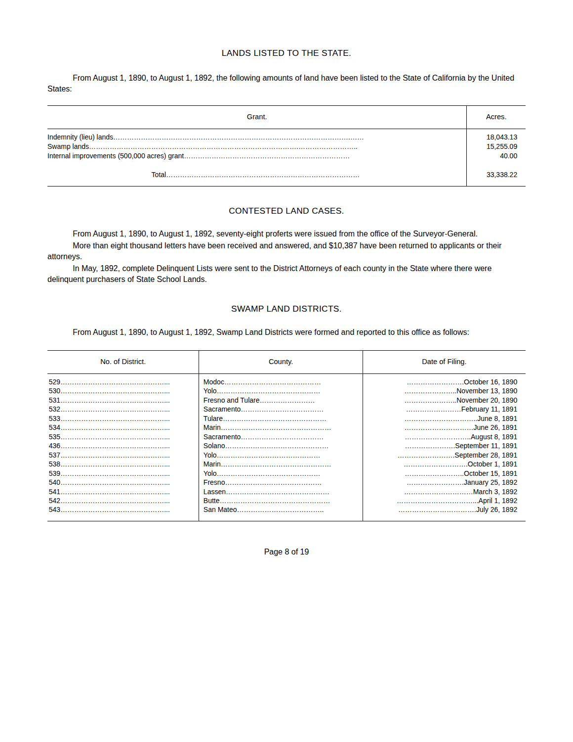LANDS LISTED TO THE STATE.
From August 1, 1890, to August 1, 1892, the following amounts of land have been listed to the State of California by the United States:
| Grant. | Acres. |
| --- | --- |
| Indemnity (lieu) lands………………………………………………………………………………………….…… Swamp lands……………………………………………………………………………….…………………….. Internal improvements (500,000 acres) grant……………………………………………………………… | 18,043.13 15,255.09 40.00 |
| Total………………………………………………………………………… | 33,338.22 |
CONTESTED LAND CASES.
From August 1, 1890, to August 1, 1892, seventy-eight proferts were issued from the office of the Surveyor-General.
More than eight thousand letters have been received and answered, and $10,387 have been returned to applicants or their attorneys.
In May, 1892, complete Delinquent Lists were sent to the District Attorneys of each county in the State where there were delinquent purchasers of State School Lands.
SWAMP LAND DISTRICTS.
From August 1, 1890, to August 1, 1892, Swamp Land Districts were formed and reported to this office as follows:
| No. of District. | County. | Date of Filing. |
| --- | --- | --- |
| 529………………………………………... | Modoc…………………………………… | …………………….October 16, 1890 |
| 530………………………………………... | Yolo……………………………………… | …………………..November 13, 1890 |
| 531………………………………………... | Fresno and Tulare…………………… | …………………..November 20, 1890 |
| 532………………………………………... | Sacramento……………………………… | ……………………February 11, 1891 |
| 533………………………………………... | Tulare……………………………………… | …………………………..June 8, 1891 |
| 534………………………………………... | Marin………………………………………… | …………………………June 26, 1891 |
| 535………………………………………... | Sacramento……………………………… | ………………………..August 8, 1891 |
| 436………………………………………... | Solano……………………………………… | ………………….September 11, 1891 |
| 537………………………………………... | Yolo……………………………………… | …………………….September 28, 1891 |
| 538………………………………………... | Marin………………………………………… | ……………………….October 1, 1891 |
| 539………………………………………... | Yolo……………………………………… | ……………………..October 15, 1891 |
| 540………………………………………... | Fresno…………………………………… | …………………….January 25, 1892 |
| 541………………………………………... | Lassen……………………………………… | …………………………March 3, 1892 |
| 542………………………………………... | Butte………………………………………… | ……………………………...April 1, 1892 |
| 543………………………………………... | San Mateo……………………………….. | …………………………….July 26, 1892 |
Page 8 of 19